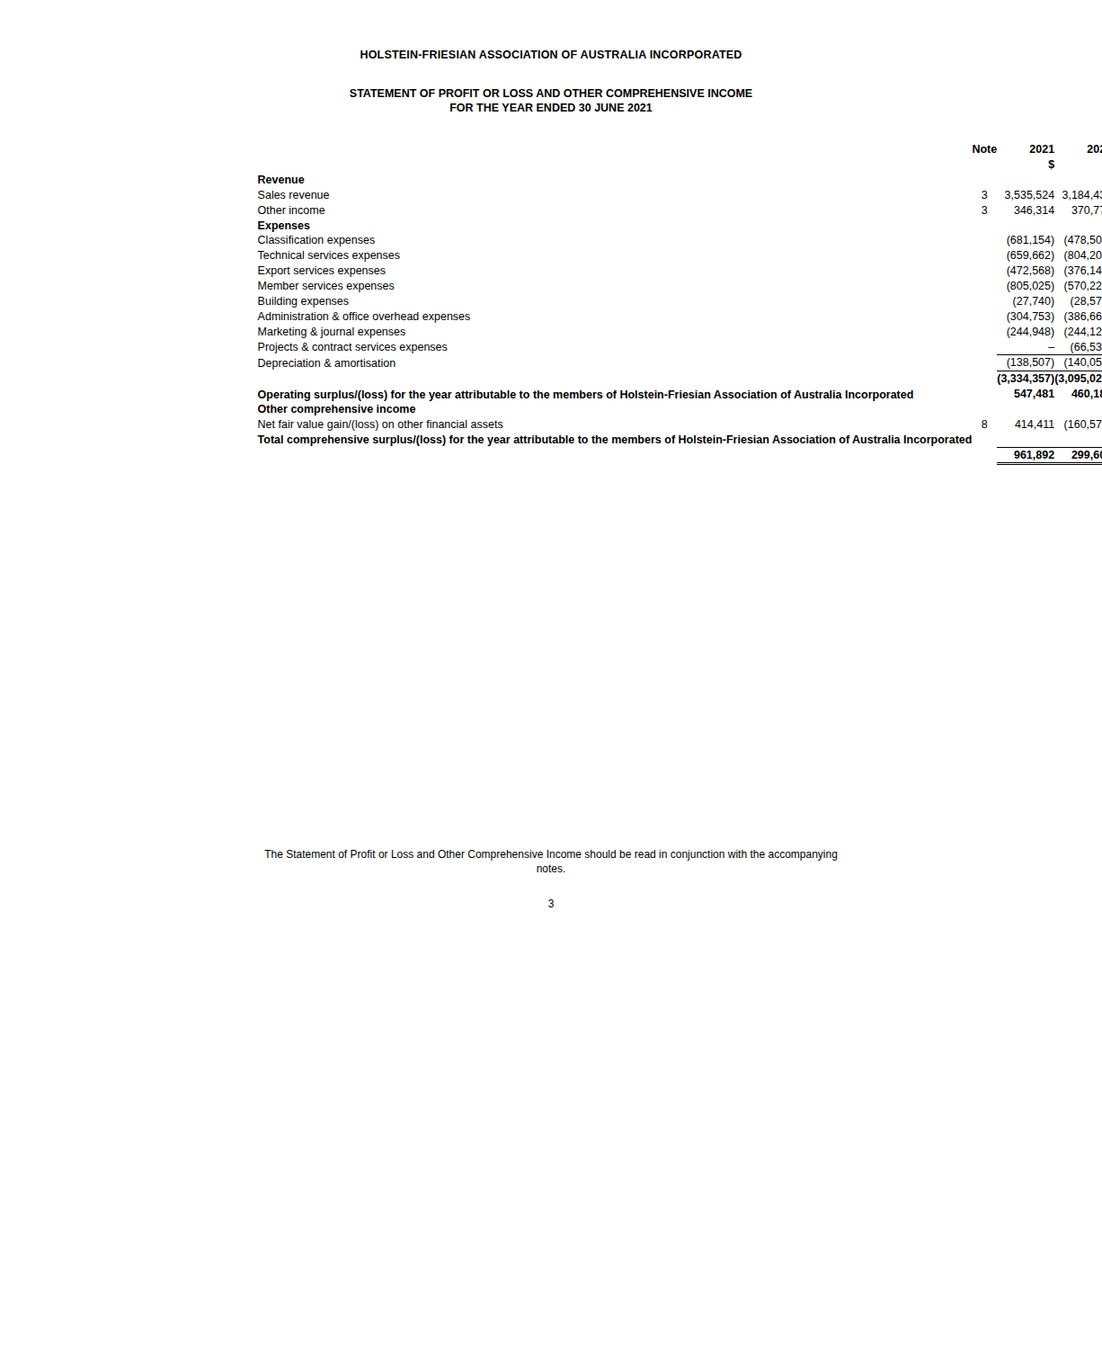HOLSTEIN-FRIESIAN ASSOCIATION OF AUSTRALIA INCORPORATED
STATEMENT OF PROFIT OR LOSS AND OTHER COMPREHENSIVE INCOME
FOR THE YEAR ENDED 30 JUNE 2021
| | Note | 2021 | 2020 |
| | | $ | $ |
| Revenue | | | |
| Sales revenue | 3 | 3,535,524 | 3,184,435 |
| Other income | 3 | 346,314 | 370,779 |
| Expenses | | | |
| Classification expenses | | (681,154) | (478,502) |
| Technical services expenses | | (659,662) | (804,202) |
| Export services expenses | | (472,568) | (376,147) |
| Member services expenses | | (805,025) | (570,229) |
| Building expenses | | (27,740) | (28,574) |
| Administration & office overhead expenses | | (304,753) | (386,661) |
| Marketing & journal expenses | | (244,948) | (244,125) |
| Projects & contract services expenses | | – | (66,538) |
| Depreciation & amortisation | | (138,507) | (140,050) |
| | | (3,334,357) | (3,095,028) |
| Operating surplus/(loss) for the year attributable to the members of Holstein-Friesian Association of Australia Incorporated | | 547,481 | 460,186 |
| Other comprehensive income | | | |
| Net fair value gain/(loss) on other financial assets | 8 | 414,411 | (160,579) |
| Total comprehensive surplus/(loss) for the year attributable to the members of Holstein-Friesian Association of Australia Incorporated | | | |
| | | 961,892 | 299,607 |
The Statement of Profit or Loss and Other Comprehensive Income should be read in conjunction with the accompanying notes.
3